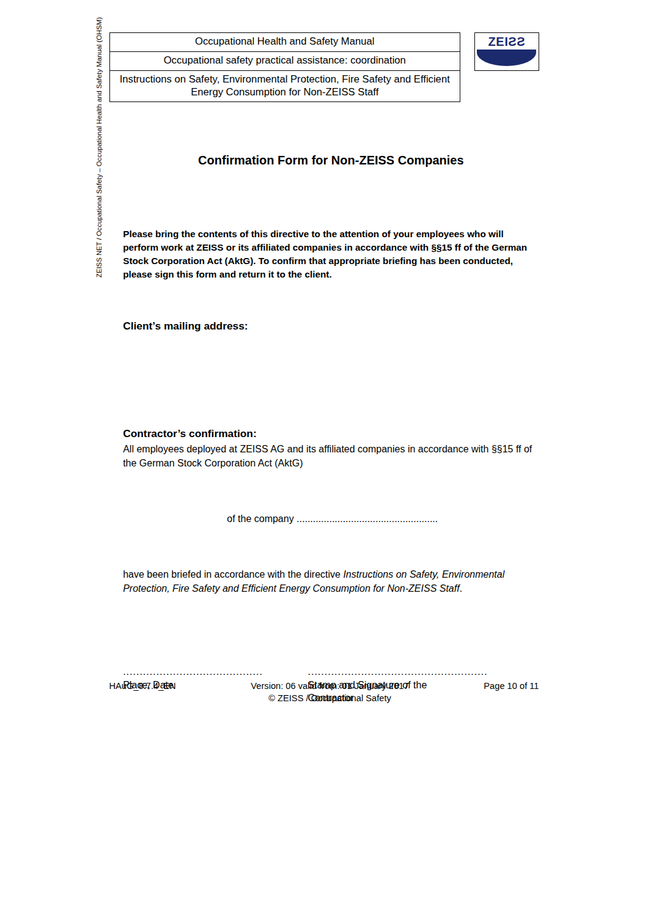| Occupational Health and Safety Manual |
| Occupational safety practical assistance: coordination |
| Instructions on Safety, Environmental Protection, Fire Safety and Efficient Energy Consumption for Non-ZEISS Staff |
ZEISS
ZEISS NET / Occupational Safety – Occupational Health and Safety Manual (OHSM)
Confirmation Form for Non-ZEISS Companies
Please bring the contents of this directive to the attention of your employees who will perform work at ZEISS or its affiliated companies in accordance with §§15 ff of the German Stock Corporation Act (AktG). To confirm that appropriate briefing has been conducted, please sign this form and return it to the client.
Client’s mailing address:
Contractor’s confirmation:
All employees deployed at ZEISS AG and its affiliated companies in accordance with §§15 ff of the German Stock Corporation Act (AktG)
of the company ....................................................
have been briefed in accordance with the directive Instructions on Safety, Environmental Protection, Fire Safety and Efficient Energy Consumption for Non-ZEISS Staff.
..........................................
Place, Date
......................................................
Stamp and Signature of the
Contractor
HAuG_8.7.4_EN
Version: 06 valid from: 01 January 2017
© ZEISS / Occupational Safety
Page 10 of 11